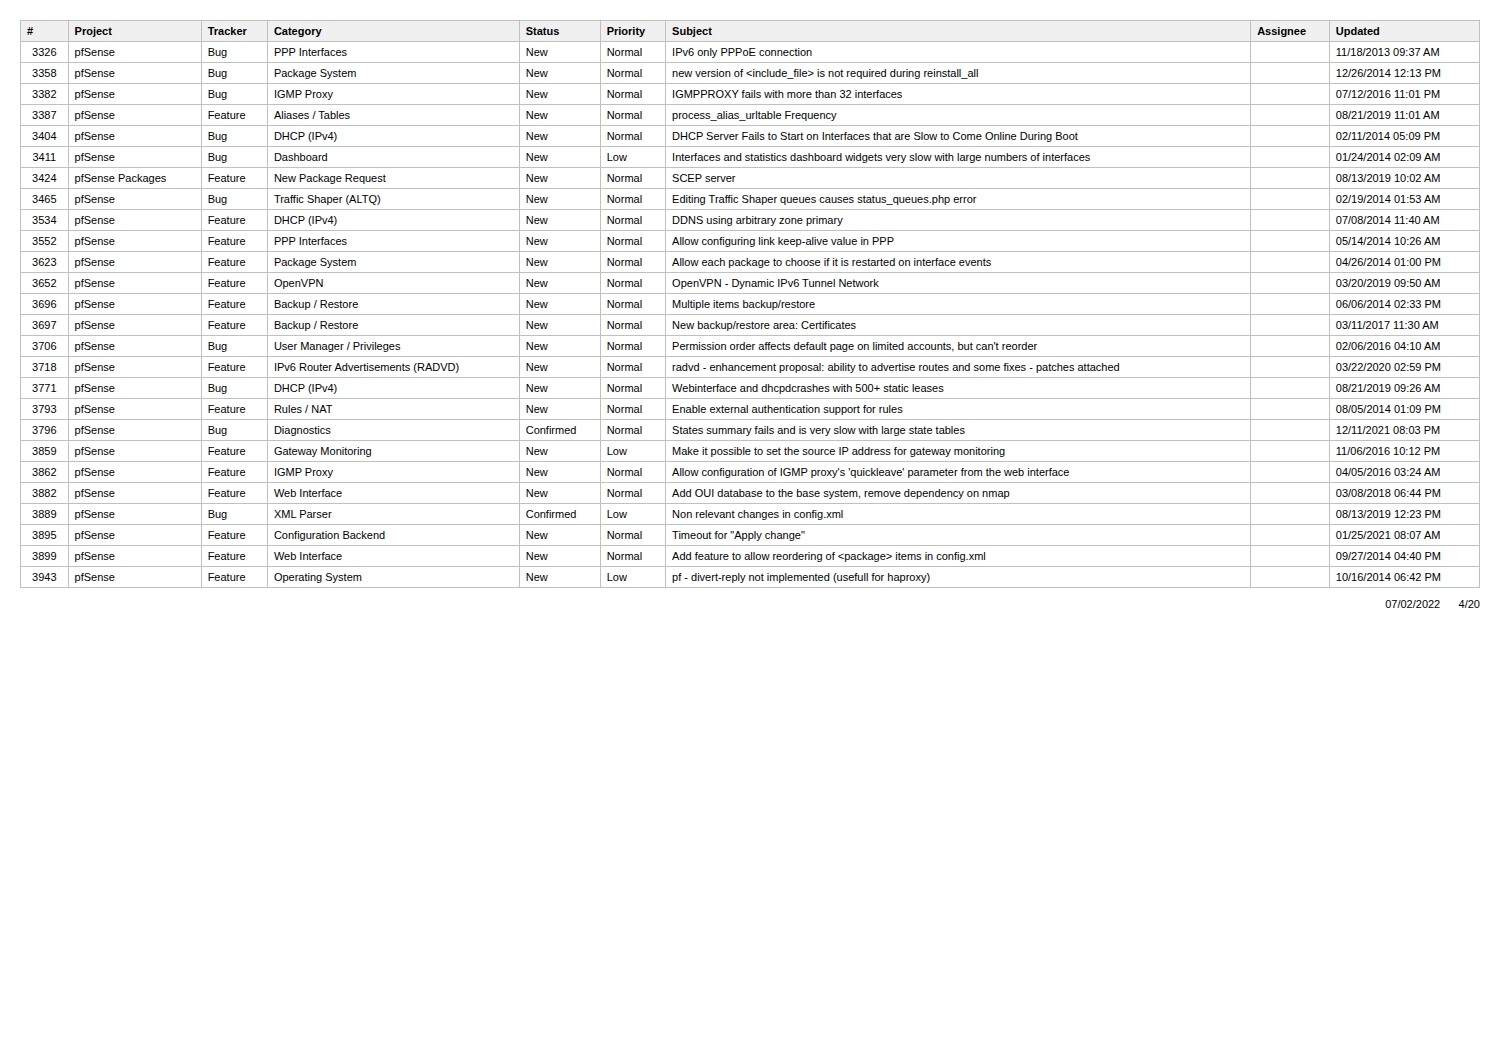Redmine issue list
| # | Project | Tracker | Category | Status | Priority | Subject | Assignee | Updated |
| --- | --- | --- | --- | --- | --- | --- | --- | --- |
| 3326 | pfSense | Bug | PPP Interfaces | New | Normal | IPv6 only PPPoE connection | | 11/18/2013 09:37 AM |
| 3358 | pfSense | Bug | Package System | New | Normal | new version of <include_file> is not required during reinstall_all | | 12/26/2014 12:13 PM |
| 3382 | pfSense | Bug | IGMP Proxy | New | Normal | IGMPPROXY fails with more than 32 interfaces | | 07/12/2016 11:01 PM |
| 3387 | pfSense | Feature | Aliases / Tables | New | Normal | process_alias_urltable Frequency | | 08/21/2019 11:01 AM |
| 3404 | pfSense | Bug | DHCP (IPv4) | New | Normal | DHCP Server Fails to Start on Interfaces that are Slow to Come Online During Boot | | 02/11/2014 05:09 PM |
| 3411 | pfSense | Bug | Dashboard | New | Low | Interfaces and statistics dashboard widgets very slow with large numbers of interfaces | | 01/24/2014 02:09 AM |
| 3424 | pfSense Packages | Feature | New Package Request | New | Normal | SCEP server | | 08/13/2019 10:02 AM |
| 3465 | pfSense | Bug | Traffic Shaper (ALTQ) | New | Normal | Editing Traffic Shaper queues causes status_queues.php error | | 02/19/2014 01:53 AM |
| 3534 | pfSense | Feature | DHCP (IPv4) | New | Normal | DDNS using arbitrary zone primary | | 07/08/2014 11:40 AM |
| 3552 | pfSense | Feature | PPP Interfaces | New | Normal | Allow configuring link keep-alive value in PPP | | 05/14/2014 10:26 AM |
| 3623 | pfSense | Feature | Package System | New | Normal | Allow each package to choose if it is restarted on interface events | | 04/26/2014 01:00 PM |
| 3652 | pfSense | Feature | OpenVPN | New | Normal | OpenVPN - Dynamic IPv6 Tunnel Network | | 03/20/2019 09:50 AM |
| 3696 | pfSense | Feature | Backup / Restore | New | Normal | Multiple items backup/restore | | 06/06/2014 02:33 PM |
| 3697 | pfSense | Feature | Backup / Restore | New | Normal | New backup/restore area: Certificates | | 03/11/2017 11:30 AM |
| 3706 | pfSense | Bug | User Manager / Privileges | New | Normal | Permission order affects default page on limited accounts, but can't reorder | | 02/06/2016 04:10 AM |
| 3718 | pfSense | Feature | IPv6 Router Advertisements (RADVD) | New | Normal | radvd - enhancement proposal: ability to advertise routes and some fixes - patches attached | | 03/22/2020 02:59 PM |
| 3771 | pfSense | Bug | DHCP (IPv4) | New | Normal | Webinterface and dhcpdcrashes with 500+ static leases | | 08/21/2019 09:26 AM |
| 3793 | pfSense | Feature | Rules / NAT | New | Normal | Enable external authentication support for rules | | 08/05/2014 01:09 PM |
| 3796 | pfSense | Bug | Diagnostics | Confirmed | Normal | States summary fails and is very slow with large state tables | | 12/11/2021 08:03 PM |
| 3859 | pfSense | Feature | Gateway Monitoring | New | Low | Make it possible to set the source IP address for gateway monitoring | | 11/06/2016 10:12 PM |
| 3862 | pfSense | Feature | IGMP Proxy | New | Normal | Allow configuration of IGMP proxy's 'quickleave' parameter from the web interface | | 04/05/2016 03:24 AM |
| 3882 | pfSense | Feature | Web Interface | New | Normal | Add OUI database to the base system, remove dependency on nmap | | 03/08/2018 06:44 PM |
| 3889 | pfSense | Bug | XML Parser | Confirmed | Low | Non relevant changes in config.xml | | 08/13/2019 12:23 PM |
| 3895 | pfSense | Feature | Configuration Backend | New | Normal | Timeout for "Apply change" | | 01/25/2021 08:07 AM |
| 3899 | pfSense | Feature | Web Interface | New | Normal | Add feature to allow reordering of <package> items in config.xml | | 09/27/2014 04:40 PM |
| 3943 | pfSense | Feature | Operating System | New | Low | pf - divert-reply not implemented (usefull for haproxy) | | 10/16/2014 06:42 PM |
07/02/2022 4/20